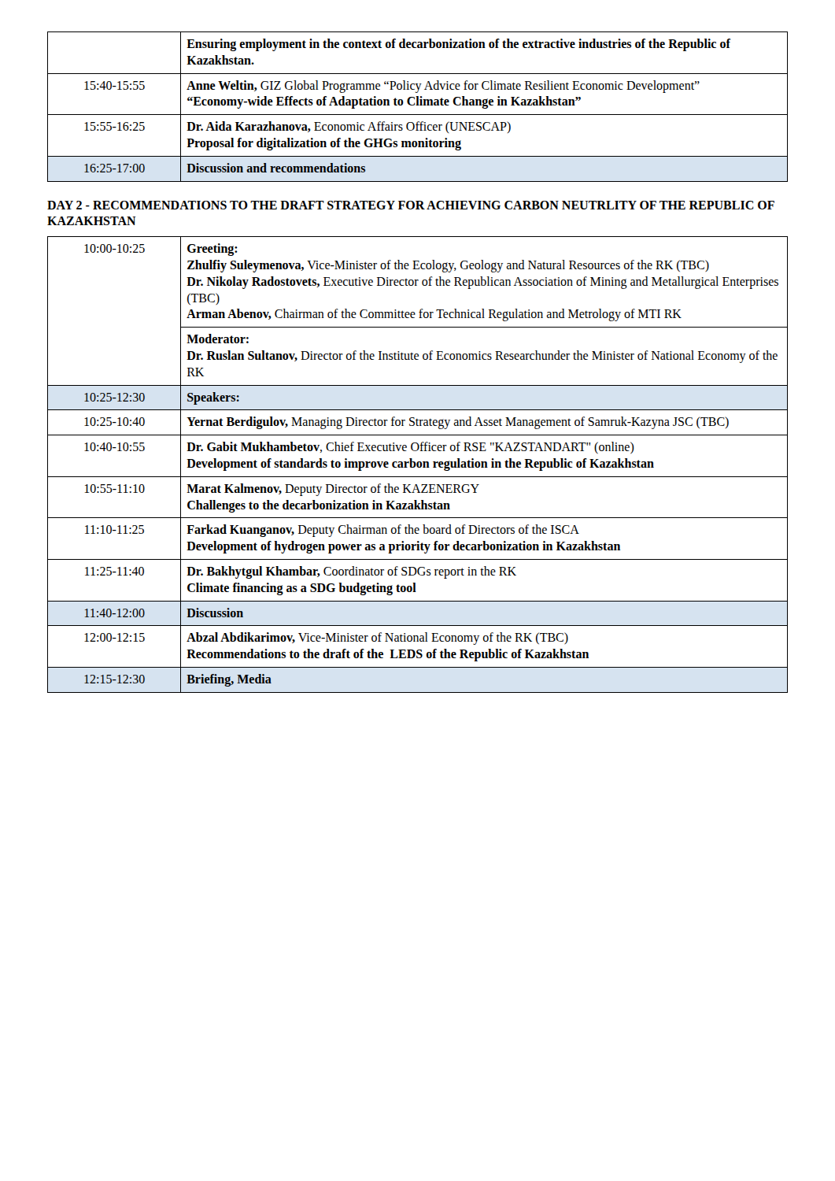| | Ensuring employment in the context of decarbonization of the extractive industries of the Republic of Kazakhstan. |
| 15:40-15:55 | Anne Weltin, GIZ Global Programme “Policy Advice for Climate Resilient Economic Development” “Economy-wide Effects of Adaptation to Climate Change in Kazakhstan” |
| 15:55-16:25 | Dr. Aida Karazhanova, Economic Affairs Officer (UNESCAP) Proposal for digitalization of the GHGs monitoring |
| 16:25-17:00 | Discussion and recommendations |
Day 2 - Recommendations to the draft strategy for achieving carbon neutrlity of the Republic of Kazakhstan
| 10:00-10:25 | Greeting: Zhulfiy Suleymenova, Vice-Minister of the Ecology, Geology and Natural Resources of the RK (TBC) Dr. Nikolay Radostovets, Executive Director of the Republican Association of Mining and Metallurgical Enterprises (TBC) Arman Abenov, Chairman of the Committee for Technical Regulation and Metrology of MTI RK |
| Moderator: Dr. Ruslan Sultanov, Director of the Institute of Economics Researchunder the Minister of National Economy of the RK |
| 10:25-12:30 | Speakers: |
| 10:25-10:40 | Yernat Berdigulov, Managing Director for Strategy and Asset Management of Samruk-Kazyna JSC (TBC) |
| 10:40-10:55 | Dr. Gabit Mukhambetov , Chief Executive Officer of RSE "KAZSTANDART" (online) Development of standards to improve carbon regulation in the Republic of Kazakhstan |
| 10:55-11:10 | Marat Kalmenov, Deputy Director of the KAZENERGY Challenges to the decarbonization in Kazakhstan |
| 11:10-11:25 | Farkad Kuanganov, Deputy Chairman of the board of Directors of the ISCA Development of hydrogen power as a priority for decarbonization in Kazakhstan |
| 11:25-11:40 | Dr. Bakhytgul Khambar, Coordinator of SDGs report in the RK Climate financing as a SDG budgeting tool |
| 11:40-12:00 | Discussion |
| 12:00-12:15 | Abzal Abdikarimov, Vice-Minister of National Economy of the RK (TBC) Recommendations to the draft of the LEDS of the Republic of Kazakhstan |
| 12:15-12:30 | Briefing, Media |